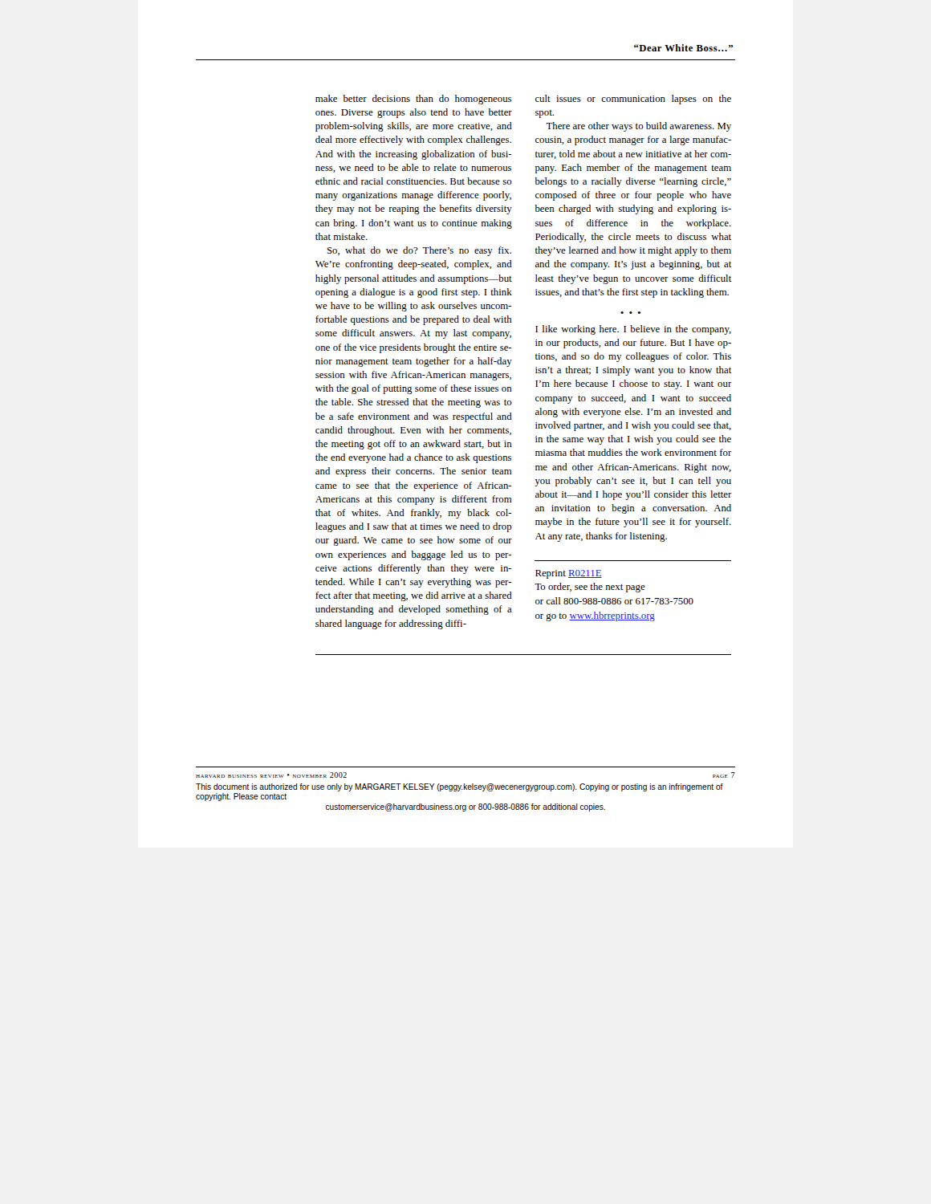“Dear White Boss…”
make better decisions than do homogeneous ones. Diverse groups also tend to have better problem-solving skills, are more creative, and deal more effectively with complex challenges. And with the increasing globalization of business, we need to be able to relate to numerous ethnic and racial constituencies. But because so many organizations manage difference poorly, they may not be reaping the benefits diversity can bring. I don’t want us to continue making that mistake.
So, what do we do? There’s no easy fix. We’re confronting deep-seated, complex, and highly personal attitudes and assumptions—but opening a dialogue is a good first step. I think we have to be willing to ask ourselves uncomfortable questions and be prepared to deal with some difficult answers. At my last company, one of the vice presidents brought the entire senior management team together for a half-day session with five African-American managers, with the goal of putting some of these issues on the table. She stressed that the meeting was to be a safe environment and was respectful and candid throughout. Even with her comments, the meeting got off to an awkward start, but in the end everyone had a chance to ask questions and express their concerns. The senior team came to see that the experience of African-Americans at this company is different from that of whites. And frankly, my black colleagues and I saw that at times we need to drop our guard. We came to see how some of our own experiences and baggage led us to perceive actions differently than they were intended. While I can’t say everything was perfect after that meeting, we did arrive at a shared understanding and developed something of a shared language for addressing diffi-
cult issues or communication lapses on the spot.
There are other ways to build awareness. My cousin, a product manager for a large manufacturer, told me about a new initiative at her company. Each member of the management team belongs to a racially diverse “learning circle,” composed of three or four people who have been charged with studying and exploring issues of difference in the workplace. Periodically, the circle meets to discuss what they’ve learned and how it might apply to them and the company. It’s just a beginning, but at least they’ve begun to uncover some difficult issues, and that’s the first step in tackling them.
•••
I like working here. I believe in the company, in our products, and our future. But I have options, and so do my colleagues of color. This isn’t a threat; I simply want you to know that I’m here because I choose to stay. I want our company to succeed, and I want to succeed along with everyone else. I’m an invested and involved partner, and I wish you could see that, in the same way that I wish you could see the miasma that muddies the work environment for me and other African-Americans. Right now, you probably can’t see it, but I can tell you about it—and I hope you’ll consider this letter an invitation to begin a conversation. And maybe in the future you’ll see it for yourself. At any rate, thanks for listening.
Reprint R0211E
To order, see the next page
or call 800-988-0886 or 617-783-7500
or go to www.hbrreprints.org
Harvard Business Review • November 2002 page 7
This document is authorized for use only by MARGARET KELSEY (peggy.kelsey@wecenergygroup.com). Copying or posting is an infringement of copyright. Please contact customerservice@harvardbusiness.org or 800-988-0886 for additional copies.